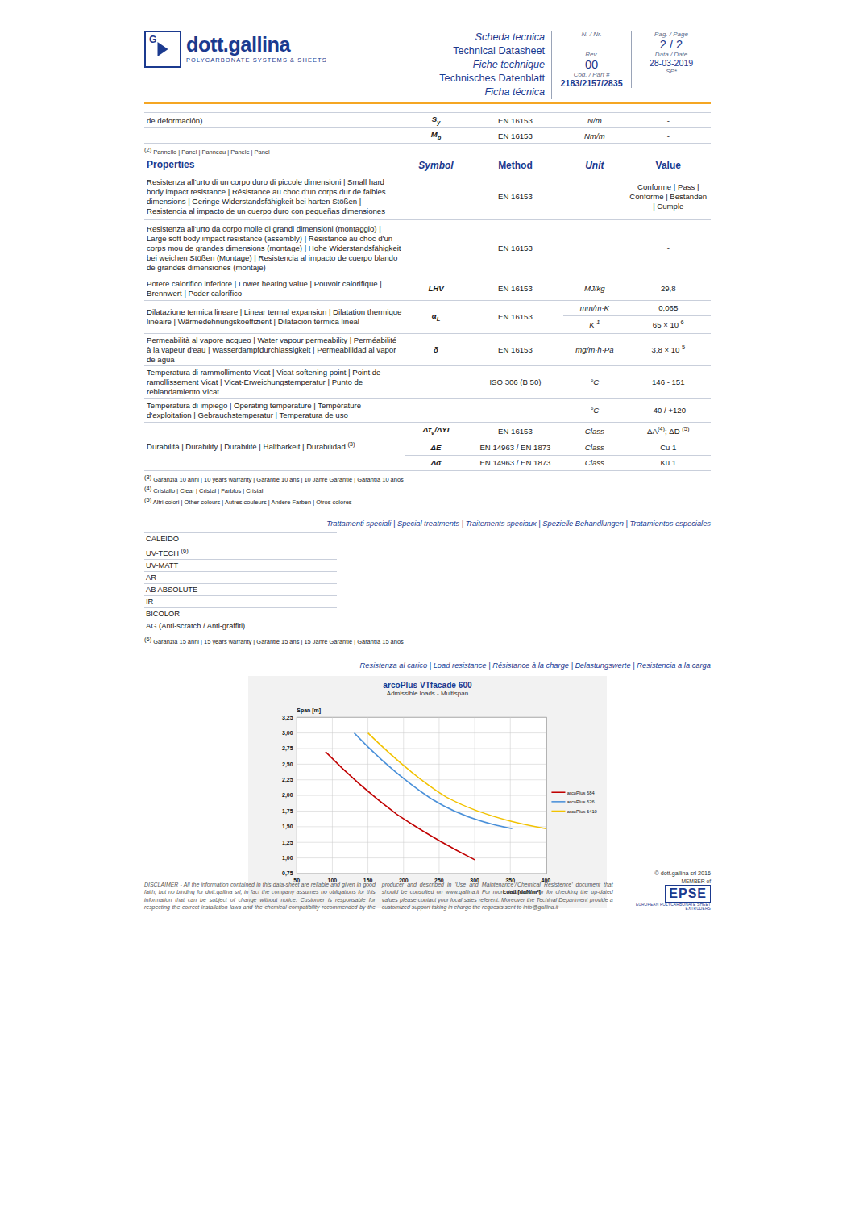dott.gallina
POLYCARBONATE SYSTEMS & SHEETS
Scheda tecnica
Technical Datasheet
Fiche technique
Technisches Datenblatt
Ficha técnica
N. / Nr.
Rev.
00
Cod. / Part #
2183/2157/2835
Pag. / Page
2 / 2
Data / Date
28-03-2019
SP*
-
| de deformación) | S y | EN 16153 | N/m | - |
| | M b | EN 16153 | Nm/m | - |
(2) Pannello | Panel | Panneau | Panele | Panel
| Properties | Symbol | Method | Unit | Value |
| --- | --- | --- | --- | --- |
| Resistenza all'urto di un corpo duro di piccole dimensioni / Small hard body impact resistance / Résistance au choc d'un corps dur de faibles dimensions / Geringe Widerstandsfähigkeit bei harten Stößen / Resistencia al impacto de un cuerpo duro con pequeñas dimensiones | | EN 16153 | | Conforme / Pass / Conforme / Bestanden / Cumple |
| Resistenza all'urto da corpo molle di grandi dimensioni (montaggio) / Large soft body impact resistance (assembly) / Résistance au choc d'un corps mou de grandes dimensions (montage) / Hohe Widerstandsfähigkeit bei weichen Stößen (Montage) / Resistencia al impacto de cuerpo blando de grandes dimensiones (montaje) | | EN 16153 | | - |
| Potere calorifico inferiore / Lower heating value / Pouvoir calorifique / Brennwert / Poder calorífico | LHV | EN 16153 | MJ/kg | 29,8 |
| Dilatazione termica lineare / Linear termal expansion / Dilatation thermique linéaire / Wärmedehnungskoeffizient / Dilatación térmica lineal | α L | EN 16153 | mm/m·K | 0,065 |
| K -1 | 65 × 10 -6 |
| Permeabilità al vapore acqueo / Water vapour permeability / Perméabilité à la vapeur d'eau / Wasserdampfdurchlässigkeit / Permeabilidad al vapor de agua | δ | EN 16153 | mg/m·h·Pa | 3,8 × 10 -5 |
| Temperatura di rammollimento Vicat / Vicat softening point / Point de ramollissement Vicat / Vicat-Erweichungstemperatur / Punto de reblandamiento Vicat | | ISO 306 (B 50) | °C | 146 - 151 |
| Temperatura di impiego / Operating temperature / Température d'exploitation / Gebrauchstemperatur / Temperatura de uso | | | °C | -40 / +120 |
| Durabilità / Durability / Durabilité / Haltbarkeit / Durabilidad (3) | Δτ v /ΔYI | EN 16153 | Class | ΔA (4) ; ΔD (5) |
| ΔE | EN 14963 / EN 1873 | Class | Cu 1 |
| Δσ | EN 14963 / EN 1873 | Class | Ku 1 |
(3) Garanzia 10 anni | 10 years warranty | Garantie 10 ans | 10 Jahre Garantie | Garantía 10 años
(4) Cristallo | Clear | Cristal | Farblos | Cristal
(5) Altri colori | Other colours | Autres couleurs | Andere Farben | Otros colores
Trattamenti speciali | Special treatments | Traitements speciaux | Spezielle Behandlungen | Tratamientos especiales
| CALEIDO |
| UV-TECH (6) |
| UV-MATT |
| AR |
| AB ABSOLUTE |
| IR |
| BICOLOR |
| AG (Anti-scratch / Anti-graffiti) |
(6) Garanzia 15 anni | 15 years warranty | Garantie 15 ans | 15 Jahre Garantie | Garantía 15 años
Resistenza al carico | Load resistance | Résistance à la charge | Belastungswerte | Resistencia a la carga
arcoPlus VTfacade 600
Admissible loads - Multispan
Span [m] 3,25 3,00 2,75 2,50 2,25 2,00 1,75 1,50 1,25 1,00 0,75 50 100 150 200 250 300 350 400 Load [daN/m²] arcoPlus 684 arcoPlus 626 arcoPlus 6410
DISCLAIMER - All the information contained in this data-sheet are reliable and given in good faith, but no binding for dott.gallina srl, in fact the company assumes no obligations for this information that can be subject of change without notice. Customer is responsable for respecting the correct installation laws and the chemical compatibility recommended by the producer and described in 'Use and Maintenance'/'Chemical Resistence' document that should be consulted on www.gallina.it For more information or for checking the up-dated values please contact your local sales referent. Moreover the Techinal Department provide a customized support taking in charge the requests sent to info@gallina.it
© dott.gallina srl 2016
MEMBER of
EPSE
EUROPEAN POLYCARBONATE SHEET EXTRUDERS